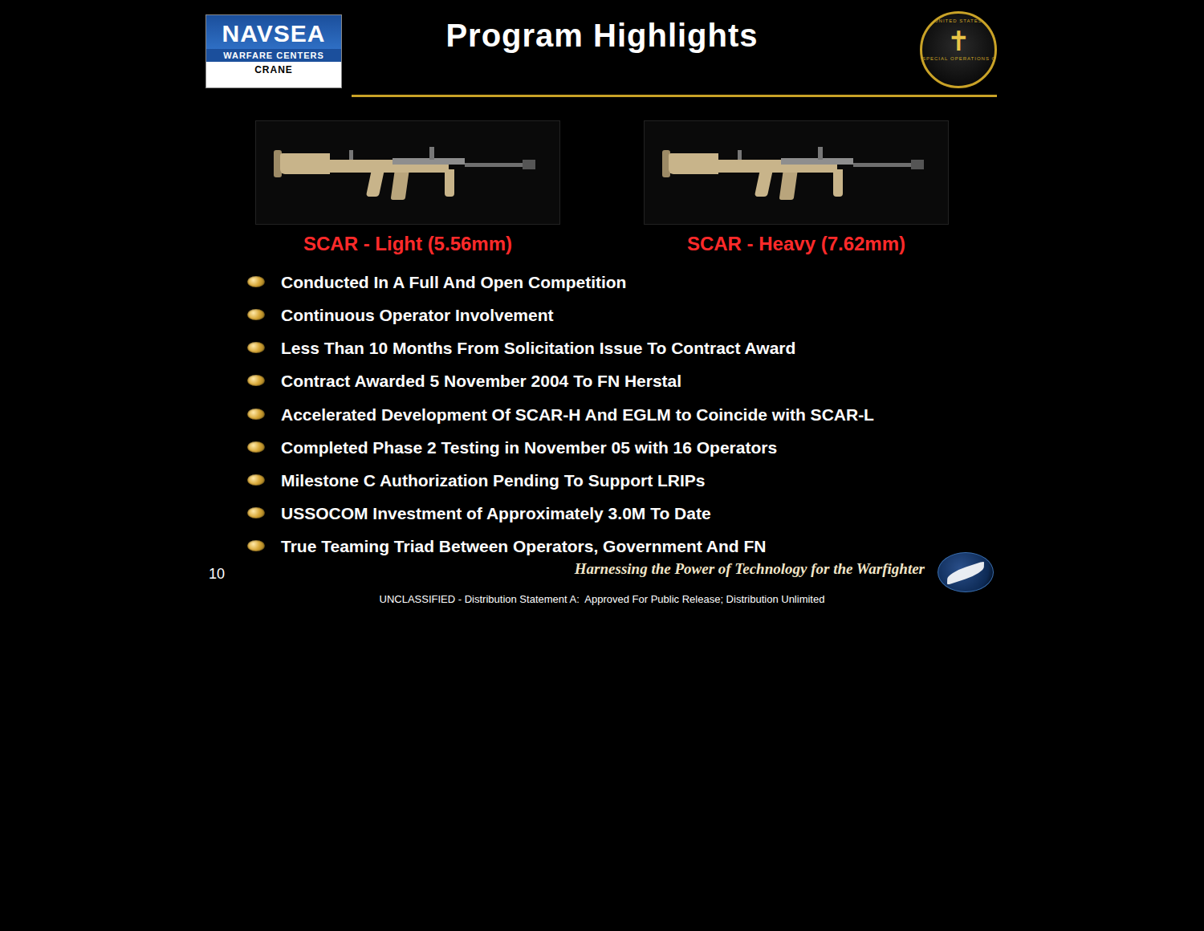NAVSEA
WARFARE CENTERS
CRANE
UNITED STATES
✝
SPECIAL OPERATIONS COMMAND
Program Highlights
SCAR - Light (5.56mm)
SCAR - Heavy (7.62mm)
Conducted In A Full And Open Competition
Continuous Operator Involvement
Less Than 10 Months From Solicitation Issue To Contract Award
Contract Awarded 5 November 2004 To FN Herstal
Accelerated Development Of SCAR-H And EGLM to Coincide with SCAR-L
Completed Phase 2 Testing in November 05 with 16 Operators
Milestone C Authorization Pending To Support LRIPs
USSOCOM Investment of Approximately 3.0M To Date
True Teaming Triad Between Operators, Government And FN
10
Harnessing the Power of Technology for the Warfighter
UNCLASSIFIED - Distribution Statement A: Approved For Public Release; Distribution Unlimited